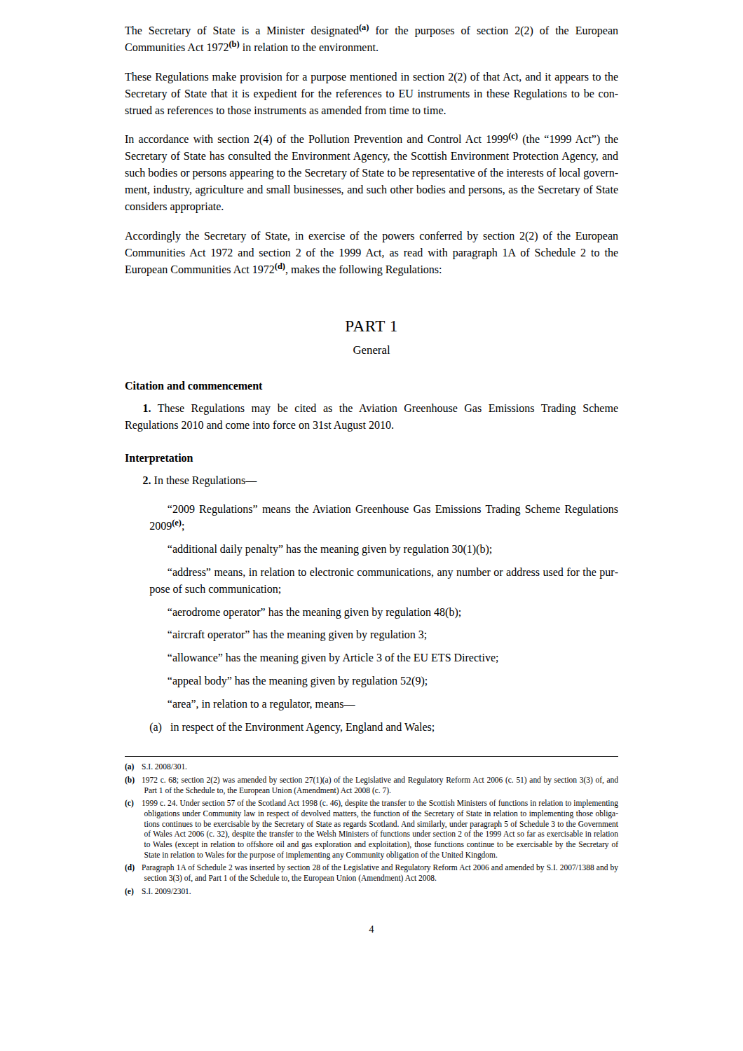The Secretary of State is a Minister designated(a) for the purposes of section 2(2) of the European Communities Act 1972(b) in relation to the environment.
These Regulations make provision for a purpose mentioned in section 2(2) of that Act, and it appears to the Secretary of State that it is expedient for the references to EU instruments in these Regulations to be construed as references to those instruments as amended from time to time.
In accordance with section 2(4) of the Pollution Prevention and Control Act 1999(c) (the “1999 Act”) the Secretary of State has consulted the Environment Agency, the Scottish Environment Protection Agency, and such bodies or persons appearing to the Secretary of State to be representative of the interests of local government, industry, agriculture and small businesses, and such other bodies and persons, as the Secretary of State considers appropriate.
Accordingly the Secretary of State, in exercise of the powers conferred by section 2(2) of the European Communities Act 1972 and section 2 of the 1999 Act, as read with paragraph 1A of Schedule 2 to the European Communities Act 1972(d), makes the following Regulations:
PART 1
General
Citation and commencement
1. These Regulations may be cited as the Aviation Greenhouse Gas Emissions Trading Scheme Regulations 2010 and come into force on 31st August 2010.
Interpretation
2. In these Regulations—
“2009 Regulations” means the Aviation Greenhouse Gas Emissions Trading Scheme Regulations 2009(e);
“additional daily penalty” has the meaning given by regulation 30(1)(b);
“address” means, in relation to electronic communications, any number or address used for the purpose of such communication;
“aerodrome operator” has the meaning given by regulation 48(b);
“aircraft operator” has the meaning given by regulation 3;
“allowance” has the meaning given by Article 3 of the EU ETS Directive;
“appeal body” has the meaning given by regulation 52(9);
“area”, in relation to a regulator, means—
(a) in respect of the Environment Agency, England and Wales;
(a) S.I. 2008/301.
(b) 1972 c. 68; section 2(2) was amended by section 27(1)(a) of the Legislative and Regulatory Reform Act 2006 (c. 51) and by section 3(3) of, and Part 1 of the Schedule to, the European Union (Amendment) Act 2008 (c. 7).
(c) 1999 c. 24. Under section 57 of the Scotland Act 1998 (c. 46), despite the transfer to the Scottish Ministers of functions in relation to implementing obligations under Community law in respect of devolved matters, the function of the Secretary of State in relation to implementing those obligations continues to be exercisable by the Secretary of State as regards Scotland. And similarly, under paragraph 5 of Schedule 3 to the Government of Wales Act 2006 (c. 32), despite the transfer to the Welsh Ministers of functions under section 2 of the 1999 Act so far as exercisable in relation to Wales (except in relation to offshore oil and gas exploration and exploitation), those functions continue to be exercisable by the Secretary of State in relation to Wales for the purpose of implementing any Community obligation of the United Kingdom.
(d) Paragraph 1A of Schedule 2 was inserted by section 28 of the Legislative and Regulatory Reform Act 2006 and amended by S.I. 2007/1388 and by section 3(3) of, and Part 1 of the Schedule to, the European Union (Amendment) Act 2008.
(e) S.I. 2009/2301.
4